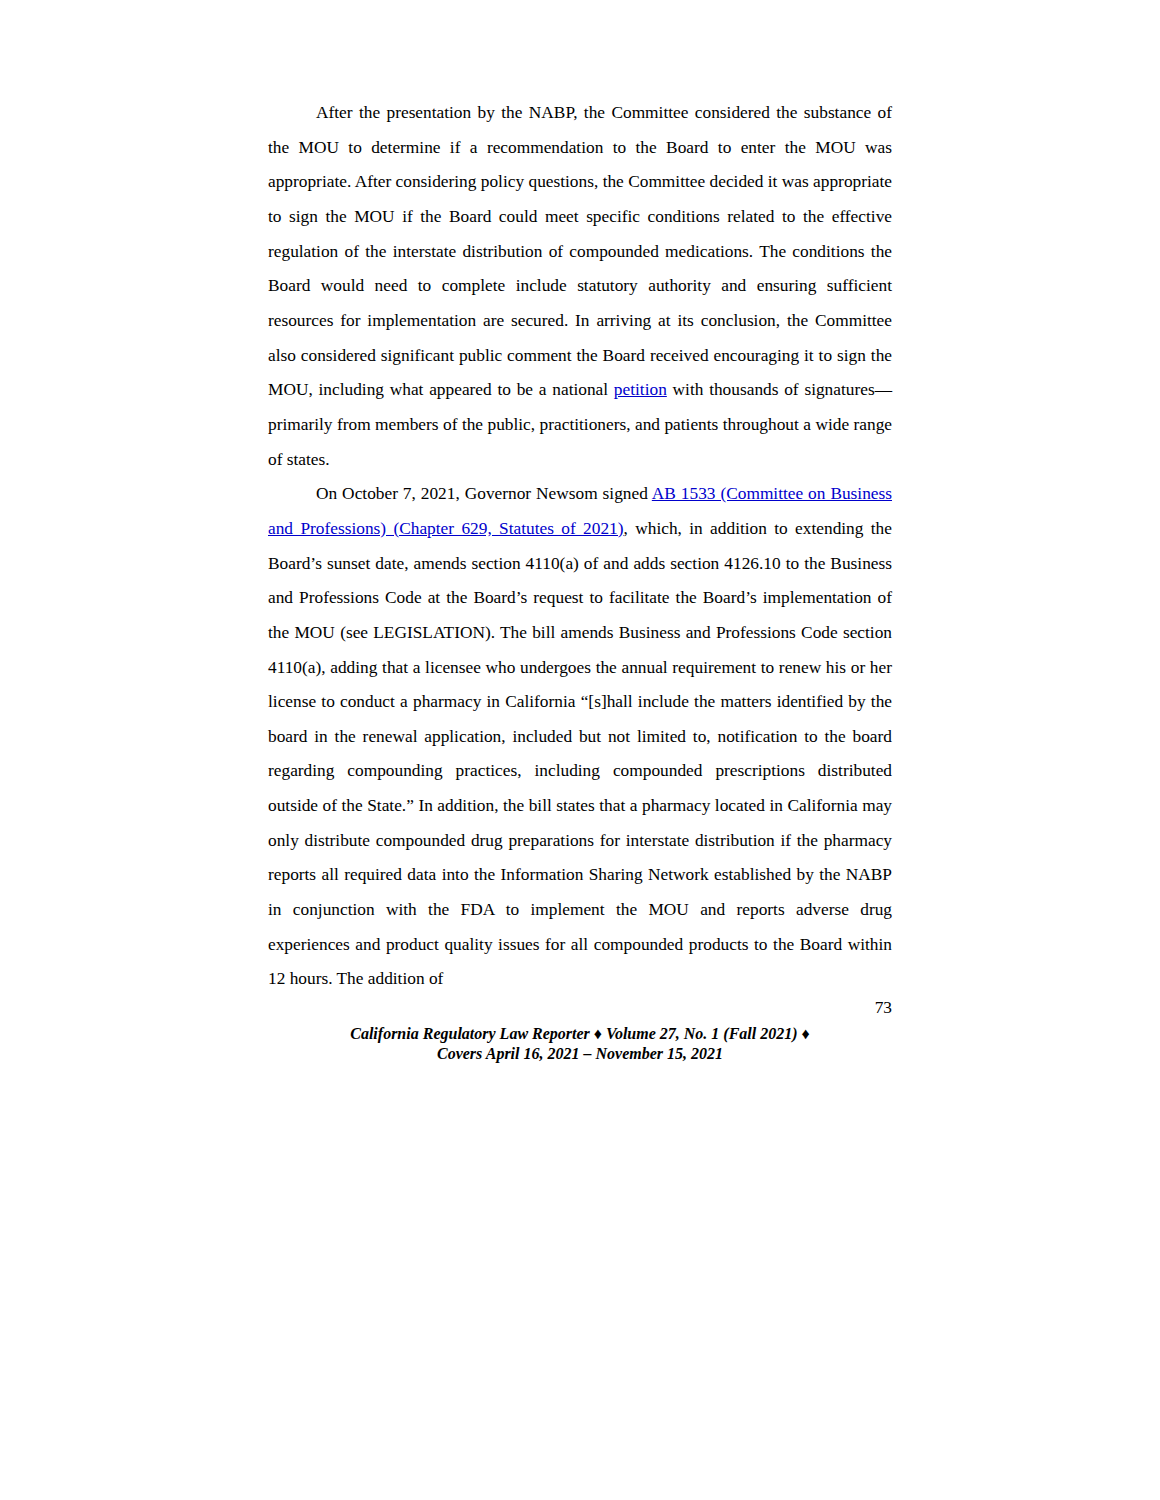After the presentation by the NABP, the Committee considered the substance of the MOU to determine if a recommendation to the Board to enter the MOU was appropriate. After considering policy questions, the Committee decided it was appropriate to sign the MOU if the Board could meet specific conditions related to the effective regulation of the interstate distribution of compounded medications. The conditions the Board would need to complete include statutory authority and ensuring sufficient resources for implementation are secured. In arriving at its conclusion, the Committee also considered significant public comment the Board received encouraging it to sign the MOU, including what appeared to be a national petition with thousands of signatures—primarily from members of the public, practitioners, and patients throughout a wide range of states.
On October 7, 2021, Governor Newsom signed AB 1533 (Committee on Business and Professions) (Chapter 629, Statutes of 2021), which, in addition to extending the Board’s sunset date, amends section 4110(a) of and adds section 4126.10 to the Business and Professions Code at the Board’s request to facilitate the Board’s implementation of the MOU (see LEGISLATION). The bill amends Business and Professions Code section 4110(a), adding that a licensee who undergoes the annual requirement to renew his or her license to conduct a pharmacy in California “[s]hall include the matters identified by the board in the renewal application, included but not limited to, notification to the board regarding compounding practices, including compounded prescriptions distributed outside of the State.” In addition, the bill states that a pharmacy located in California may only distribute compounded drug preparations for interstate distribution if the pharmacy reports all required data into the Information Sharing Network established by the NABP in conjunction with the FDA to implement the MOU and reports adverse drug experiences and product quality issues for all compounded products to the Board within 12 hours. The addition of
73
California Regulatory Law Reporter ♦ Volume 27, No. 1 (Fall 2021) ♦
Covers April 16, 2021 – November 15, 2021